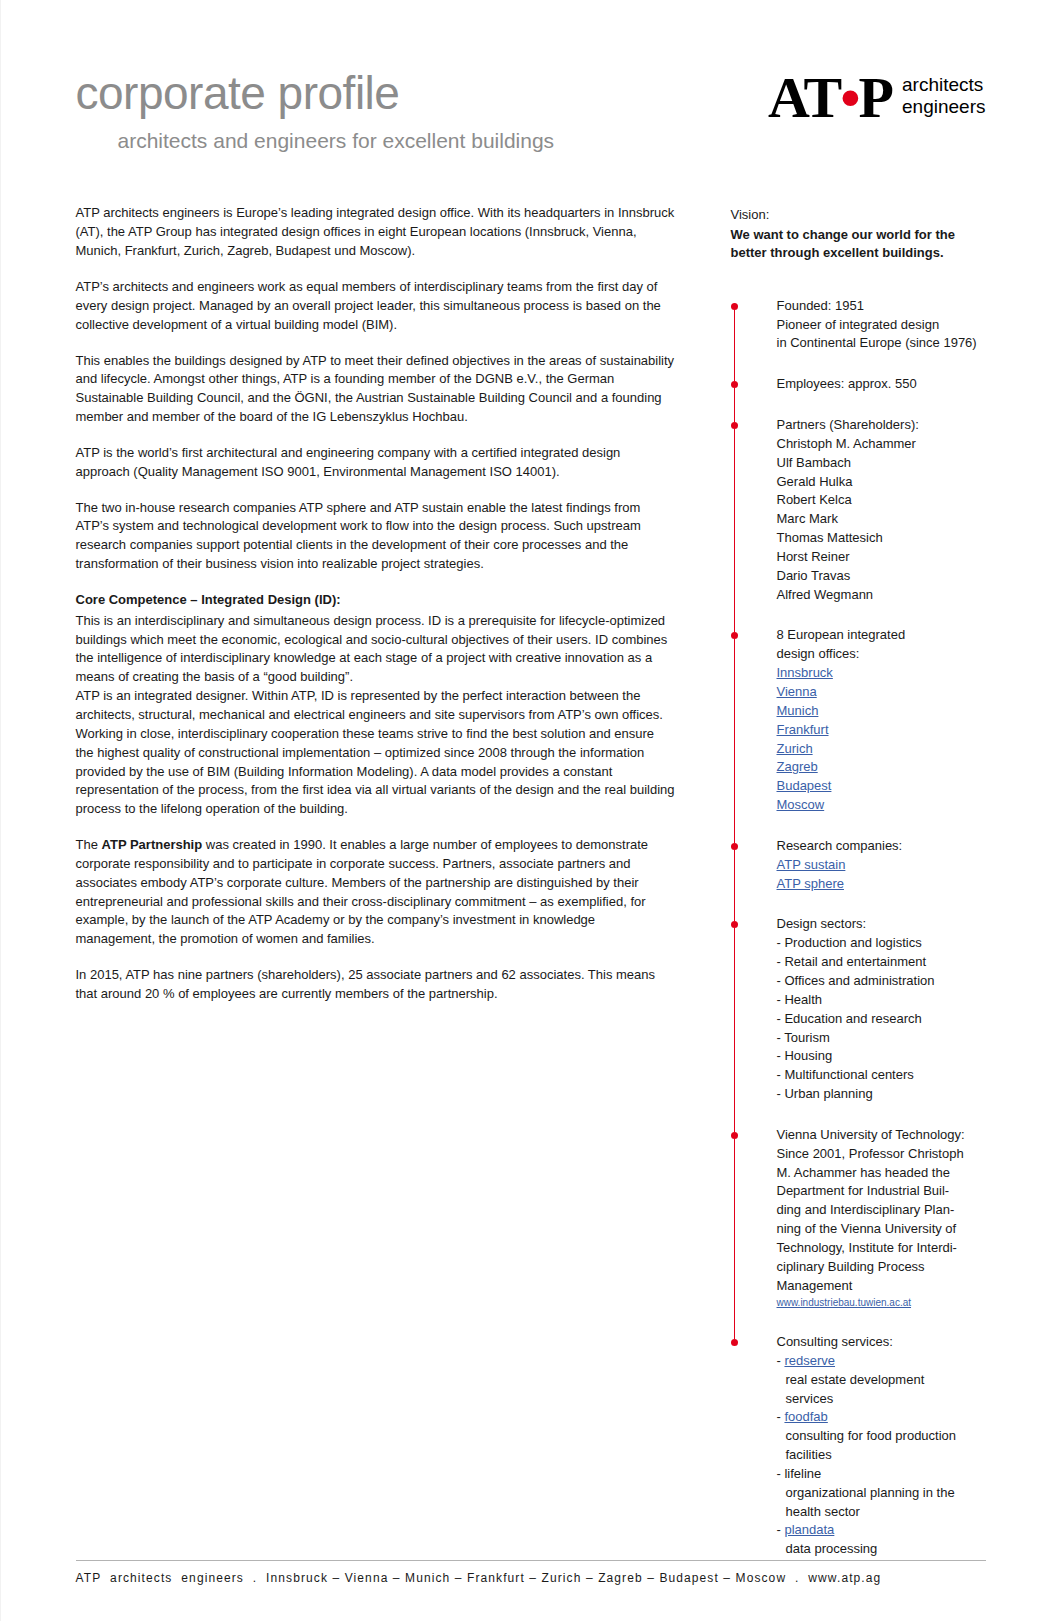corporate profile
architects and engineers for excellent buildings
AT•P
architects
engineers
ATP architects engineers is Europe’s leading integrated design office. With its headquarters in Innsbruck (AT), the ATP Group has integrated design offices in eight European locations (Innsbruck, Vienna, Munich, Frankfurt, Zurich, Zagreb, Budapest und Moscow).
ATP’s architects and engineers work as equal members of interdisciplinary teams from the first day of every design project. Managed by an overall project leader, this simultaneous process is based on the collective development of a virtual building model (BIM).
This enables the buildings designed by ATP to meet their defined objectives in the areas of sustainability and lifecycle. Amongst other things, ATP is a founding member of the DGNB e.V., the German Sustainable Building Council, and the ÖGNI, the Austrian Sustainable Building Council and a founding member and member of the board of the IG Lebenszyklus Hochbau.
ATP is the world’s first architectural and engineering company with a certified integrated design approach (Quality Management ISO 9001, Environmental Management ISO 14001).
The two in-house research companies ATP sphere and ATP sustain enable the latest findings from ATP’s system and technological development work to flow into the design process. Such upstream research companies support potential clients in the development of their core processes and the transformation of their business vision into realizable project strategies.
Core Competence – Integrated Design (ID):
This is an interdisciplinary and simultaneous design process. ID is a prerequisite for lifecycle-optimized buildings which meet the economic, ecological and socio-cultural objectives of their users. ID combines the intelligence of interdisciplinary knowledge at each stage of a project with creative innovation as a means of creating the basis of a “good building”.
ATP is an integrated designer. Within ATP, ID is represented by the perfect interaction between the architects, structural, mechanical and electrical engineers and site supervisors from ATP’s own offices. Working in close, interdisciplinary cooperation these teams strive to find the best solution and ensure the highest quality of constructional implementation – optimized since 2008 through the information provided by the use of BIM (Building Information Modeling). A data model provides a constant representation of the process, from the first idea via all virtual variants of the design and the real building process to the lifelong operation of the building.
The ATP Partnership was created in 1990. It enables a large number of employees to demonstrate corporate responsibility and to participate in corporate success. Partners, associate partners and associates embody ATP’s corporate culture. Members of the partnership are distinguished by their entrepreneurial and professional skills and their cross-disciplinary commitment – as exemplified, for example, by the launch of the ATP Academy or by the company’s investment in knowledge management, the promotion of women and families.
In 2015, ATP has nine partners (shareholders), 25 associate partners and 62 associates. This means that around 20 % of employees are currently members of the partnership.
Vision:
We want to change our world for the better through excellent buildings.
Founded: 1951 Pioneer of integrated design in Continental Europe (since 1976)
Employees: approx. 550
Partners (Shareholders): Christoph M. Achammer Ulf Bambach Gerald Hulka Robert Kelca Marc Mark Thomas Mattesich Horst Reiner Dario Travas Alfred Wegmann
8 European integrated design offices: Innsbruck Vienna Munich Frankfurt Zurich Zagreb Budapest Moscow
Research companies: ATP sustain ATP sphere
Design sectors: - Production and logistics - Retail and entertainment - Offices and administration - Health - Education and research - Tourism - Housing - Multifunctional centers - Urban planning
Vienna University of Technology: Since 2001, Professor Christoph M. Achammer has headed the Department for Industrial Buil- ding and Interdisciplinary Plan- ning of the Vienna University of Technology, Institute for Interdi- ciplinary Building Process Management www.industriebau.tuwien.ac.at
Consulting services: - redserve real estate development services - foodfab consulting for food production facilities - lifeline organizational planning in the health sector - plandata data processing
ATP architects engineers . Innsbruck – Vienna – Munich – Frankfurt – Zurich – Zagreb – Budapest – Moscow . www.atp.ag